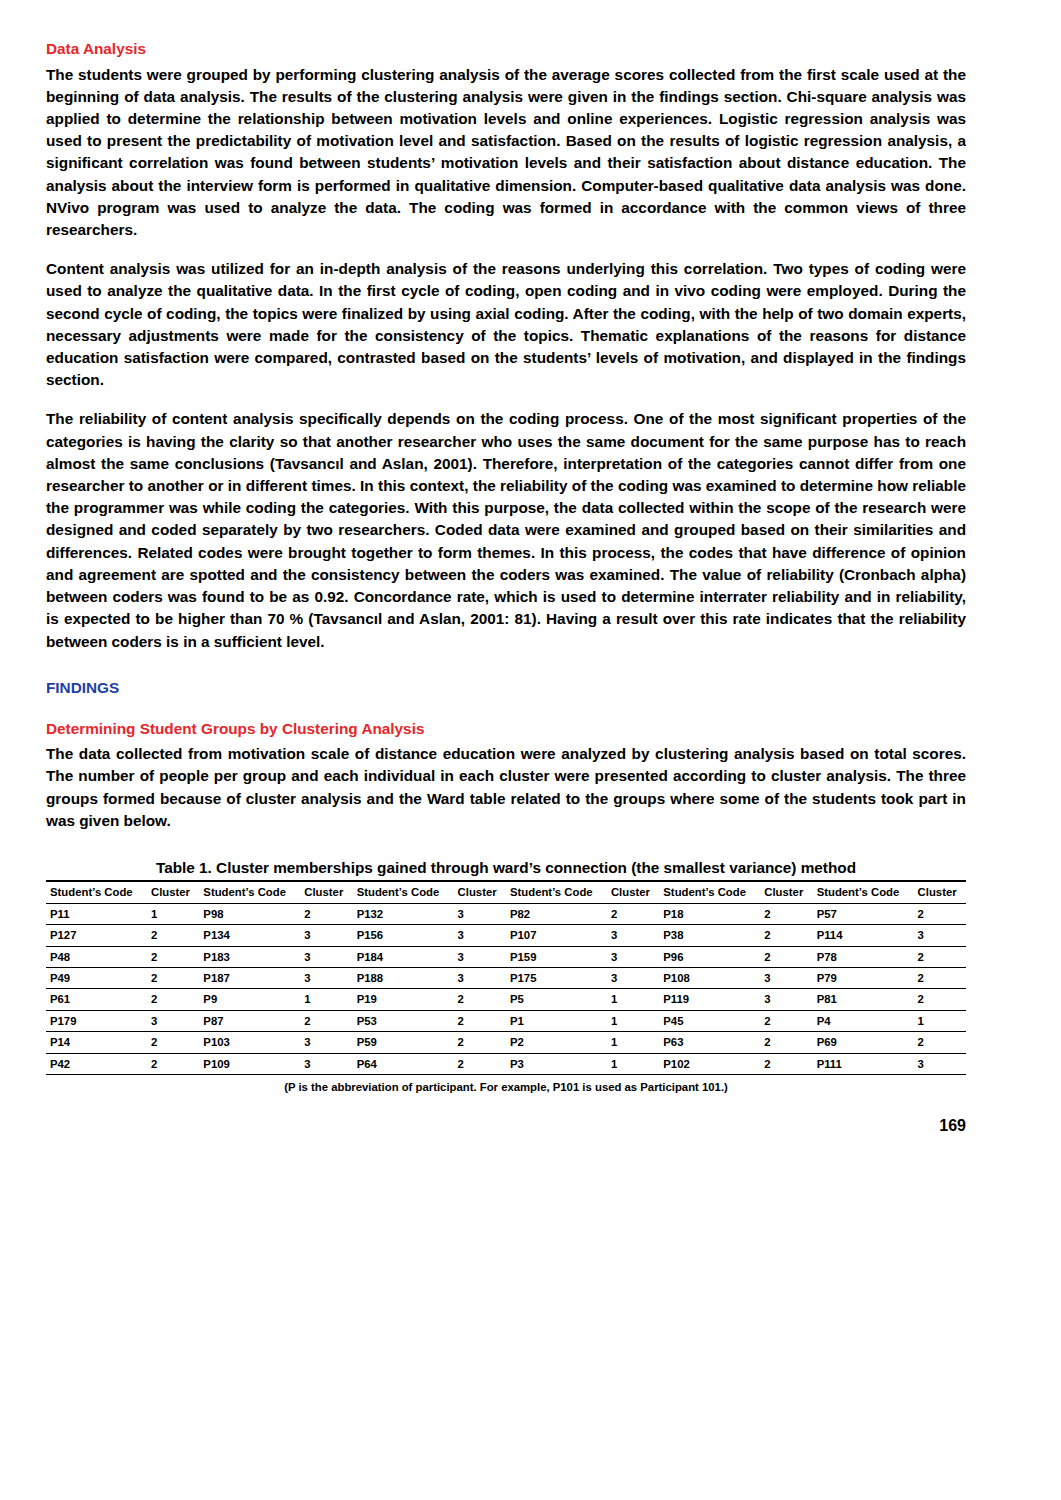Data Analysis
The students were grouped by performing clustering analysis of the average scores collected from the first scale used at the beginning of data analysis. The results of the clustering analysis were given in the findings section. Chi-square analysis was applied to determine the relationship between motivation levels and online experiences. Logistic regression analysis was used to present the predictability of motivation level and satisfaction. Based on the results of logistic regression analysis, a significant correlation was found between students’ motivation levels and their satisfaction about distance education. The analysis about the interview form is performed in qualitative dimension. Computer-based qualitative data analysis was done. NVivo program was used to analyze the data. The coding was formed in accordance with the common views of three researchers.
Content analysis was utilized for an in-depth analysis of the reasons underlying this correlation. Two types of coding were used to analyze the qualitative data. In the first cycle of coding, open coding and in vivo coding were employed. During the second cycle of coding, the topics were finalized by using axial coding. After the coding, with the help of two domain experts, necessary adjustments were made for the consistency of the topics. Thematic explanations of the reasons for distance education satisfaction were compared, contrasted based on the students’ levels of motivation, and displayed in the findings section.
The reliability of content analysis specifically depends on the coding process. One of the most significant properties of the categories is having the clarity so that another researcher who uses the same document for the same purpose has to reach almost the same conclusions (Tavsancıl and Aslan, 2001). Therefore, interpretation of the categories cannot differ from one researcher to another or in different times. In this context, the reliability of the coding was examined to determine how reliable the programmer was while coding the categories. With this purpose, the data collected within the scope of the research were designed and coded separately by two researchers. Coded data were examined and grouped based on their similarities and differences. Related codes were brought together to form themes. In this process, the codes that have difference of opinion and agreement are spotted and the consistency between the coders was examined. The value of reliability (Cronbach alpha) between coders was found to be as 0.92. Concordance rate, which is used to determine interrater reliability and in reliability, is expected to be higher than 70 % (Tavsancıl and Aslan, 2001: 81). Having a result over this rate indicates that the reliability between coders is in a sufficient level.
FINDINGS
Determining Student Groups by Clustering Analysis
The data collected from motivation scale of distance education were analyzed by clustering analysis based on total scores. The number of people per group and each individual in each cluster were presented according to cluster analysis. The three groups formed because of cluster analysis and the Ward table related to the groups where some of the students took part in was given below.
Table 1. Cluster memberships gained through ward’s connection (the smallest variance) method
| Student’s Code | Cluster | Student’s Code | Cluster | Student’s Code | Cluster | Student’s Code | Cluster | Student’s Code | Cluster | Student’s Code | Cluster |
| --- | --- | --- | --- | --- | --- | --- | --- | --- | --- | --- | --- |
| P11 | 1 | P98 | 2 | P132 | 3 | P82 | 2 | P18 | 2 | P57 | 2 |
| P127 | 2 | P134 | 3 | P156 | 3 | P107 | 3 | P38 | 2 | P114 | 3 |
| P48 | 2 | P183 | 3 | P184 | 3 | P159 | 3 | P96 | 2 | P78 | 2 |
| P49 | 2 | P187 | 3 | P188 | 3 | P175 | 3 | P108 | 3 | P79 | 2 |
| P61 | 2 | P9 | 1 | P19 | 2 | P5 | 1 | P119 | 3 | P81 | 2 |
| P179 | 3 | P87 | 2 | P53 | 2 | P1 | 1 | P45 | 2 | P4 | 1 |
| P14 | 2 | P103 | 3 | P59 | 2 | P2 | 1 | P63 | 2 | P69 | 2 |
| P42 | 2 | P109 | 3 | P64 | 2 | P3 | 1 | P102 | 2 | P111 | 3 |
(P is the abbreviation of participant. For example, P101 is used as Participant 101.)
169